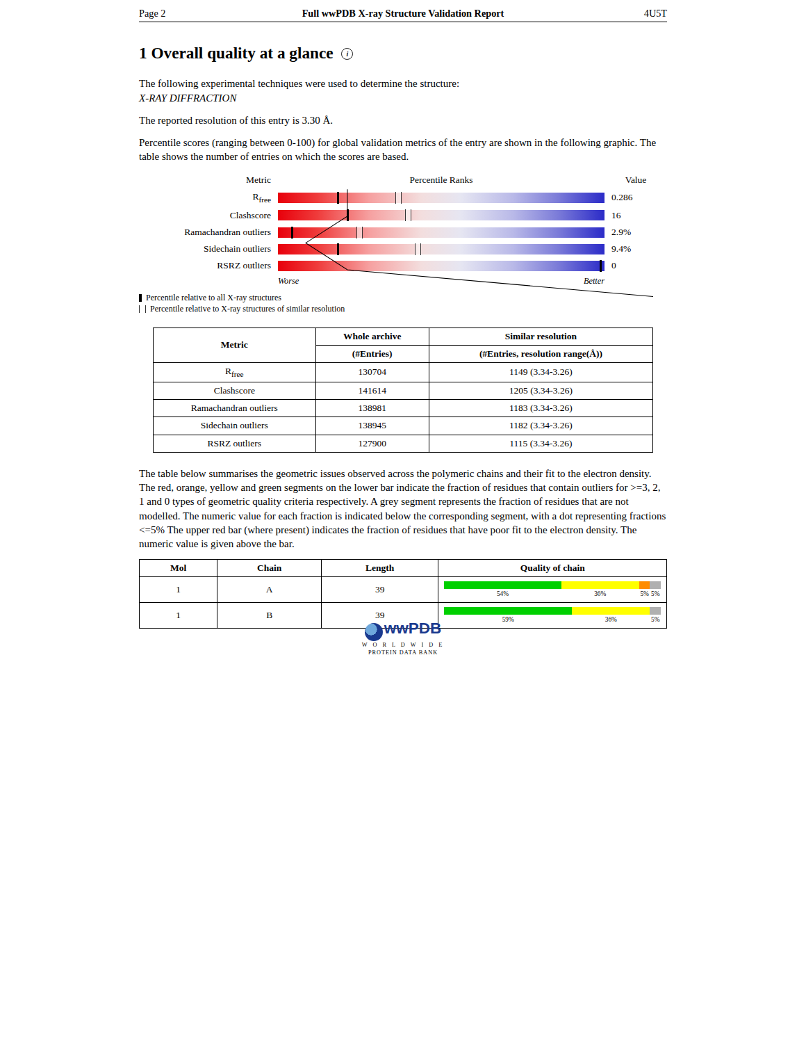Page 2
Full wwPDB X-ray Structure Validation Report
4U5T
1 Overall quality at a glance i
The following experimental techniques were used to determine the structure:
X-RAY DIFFRACTION
The reported resolution of this entry is 3.30 Å.
Percentile scores (ranging between 0-100) for global validation metrics of the entry are shown in the following graphic. The table shows the number of entries on which the scores are based.
Metric
Percentile Ranks
Value
Rfree
0.286
Clashscore
16
Ramachandran outliers
2.9%
Sidechain outliers
9.4%
RSRZ outliers
0
Worse Better
Percentile relative to all X-ray structures
Percentile relative to X-ray structures of similar resolution
| Metric | Whole archive | Similar resolution |
| --- | --- | --- |
| (#Entries) | (#Entries, resolution range(Å)) |
| R free | 130704 | 1149 (3.34-3.26) |
| Clashscore | 141614 | 1205 (3.34-3.26) |
| Ramachandran outliers | 138981 | 1183 (3.34-3.26) |
| Sidechain outliers | 138945 | 1182 (3.34-3.26) |
| RSRZ outliers | 127900 | 1115 (3.34-3.26) |
The table below summarises the geometric issues observed across the polymeric chains and their fit to the electron density. The red, orange, yellow and green segments on the lower bar indicate the fraction of residues that contain outliers for >=3, 2, 1 and 0 types of geometric quality criteria respectively. A grey segment represents the fraction of residues that are not modelled. The numeric value for each fraction is indicated below the corresponding segment, with a dot representing fractions <=5% The upper red bar (where present) indicates the fraction of residues that have poor fit to the electron density. The numeric value is given above the bar.
| Mol | Chain | Length | Quality of chain |
| --- | --- | --- | --- |
| 1 | A | 39 | 54% 36% 5% 5% |
| 1 | B | 39 | 59% 36% 5% |
ww PDB
W O R L D W I D E
PROTEIN DATA BANK